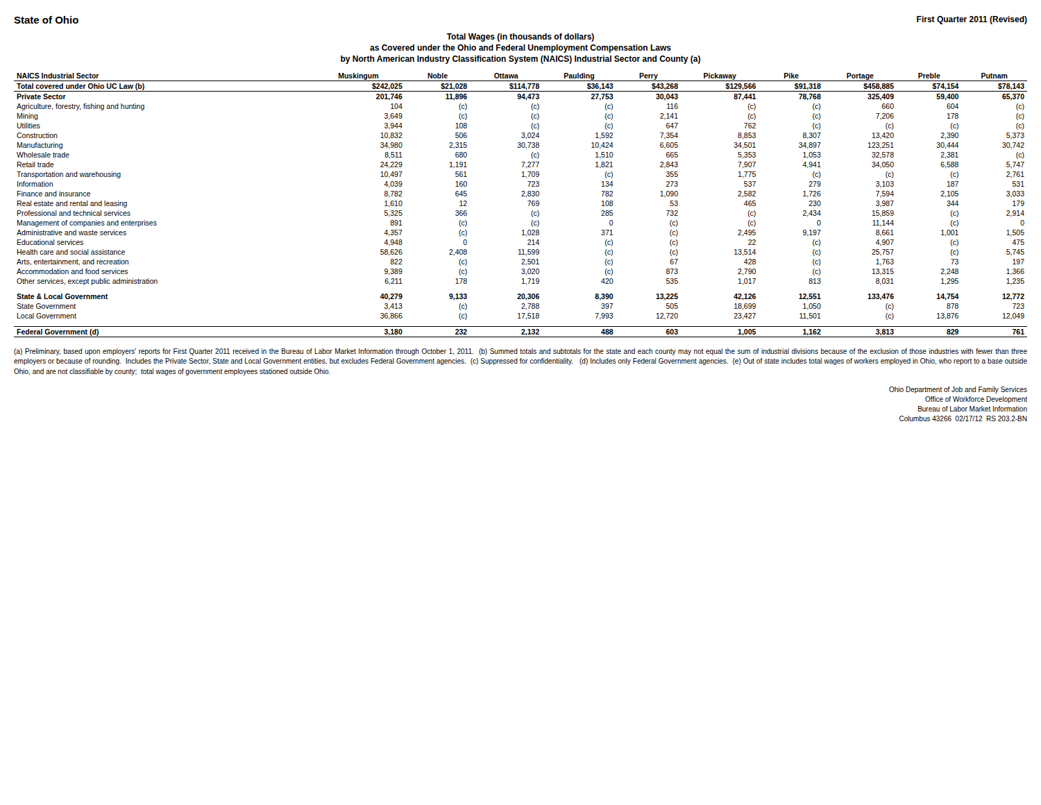State of Ohio
First Quarter 2011 (Revised)
Total Wages (in thousands of dollars)
as Covered under the Ohio and Federal Unemployment Compensation Laws
by North American Industry Classification System (NAICS) Industrial Sector and County (a)
| NAICS Industrial Sector | Muskingum | Noble | Ottawa | Paulding | Perry | Pickaway | Pike | Portage | Preble | Putnam |
| --- | --- | --- | --- | --- | --- | --- | --- | --- | --- | --- |
| Total covered under Ohio UC Law (b) | $242,025 | $21,028 | $114,778 | $36,143 | $43,268 | $129,566 | $91,318 | $458,885 | $74,154 | $78,143 |
| Private Sector | 201,746 | 11,896 | 94,473 | 27,753 | 30,043 | 87,441 | 78,768 | 325,409 | 59,400 | 65,370 |
| Agriculture, forestry, fishing and hunting | 104 | (c) | (c) | (c) | 116 | (c) | (c) | 660 | 604 | (c) |
| Mining | 3,649 | (c) | (c) | (c) | 2,141 | (c) | (c) | 7,206 | 178 | (c) |
| Utilities | 3,944 | 108 | (c) | (c) | 647 | 762 | (c) | (c) | (c) | (c) |
| Construction | 10,832 | 506 | 3,024 | 1,592 | 7,354 | 8,853 | 8,307 | 13,420 | 2,390 | 5,373 |
| Manufacturing | 34,980 | 2,315 | 30,738 | 10,424 | 6,605 | 34,501 | 34,897 | 123,251 | 30,444 | 30,742 |
| Wholesale trade | 8,511 | 680 | (c) | 1,510 | 665 | 5,353 | 1,053 | 32,578 | 2,381 | (c) |
| Retail trade | 24,229 | 1,191 | 7,277 | 1,821 | 2,843 | 7,907 | 4,941 | 34,050 | 6,588 | 5,747 |
| Transportation and warehousing | 10,497 | 561 | 1,709 | (c) | 355 | 1,775 | (c) | (c) | (c) | 2,761 |
| Information | 4,039 | 160 | 723 | 134 | 273 | 537 | 279 | 3,103 | 187 | 531 |
| Finance and insurance | 8,782 | 645 | 2,830 | 782 | 1,090 | 2,582 | 1,726 | 7,594 | 2,105 | 3,033 |
| Real estate and rental and leasing | 1,610 | 12 | 769 | 108 | 53 | 465 | 230 | 3,987 | 344 | 179 |
| Professional and technical services | 5,325 | 366 | (c) | 285 | 732 | (c) | 2,434 | 15,859 | (c) | 2,914 |
| Management of companies and enterprises | 891 | (c) | (c) | 0 | (c) | (c) | 0 | 11,144 | (c) | 0 |
| Administrative and waste services | 4,357 | (c) | 1,028 | 371 | (c) | 2,495 | 9,197 | 8,661 | 1,001 | 1,505 |
| Educational services | 4,948 | 0 | 214 | (c) | (c) | 22 | (c) | 4,907 | (c) | 475 |
| Health care and social assistance | 58,626 | 2,408 | 11,599 | (c) | (c) | 13,514 | (c) | 25,757 | (c) | 5,745 |
| Arts, entertainment, and recreation | 822 | (c) | 2,501 | (c) | 67 | 428 | (c) | 1,763 | 73 | 197 |
| Accommodation and food services | 9,389 | (c) | 3,020 | (c) | 873 | 2,790 | (c) | 13,315 | 2,248 | 1,366 |
| Other services, except public administration | 6,211 | 178 | 1,719 | 420 | 535 | 1,017 | 813 | 8,031 | 1,295 | 1,235 |
| State & Local Government | 40,279 | 9,133 | 20,306 | 8,390 | 13,225 | 42,126 | 12,551 | 133,476 | 14,754 | 12,772 |
| State Government | 3,413 | (c) | 2,788 | 397 | 505 | 18,699 | 1,050 | (c) | 878 | 723 |
| Local Government | 36,866 | (c) | 17,518 | 7,993 | 12,720 | 23,427 | 11,501 | (c) | 13,876 | 12,049 |
| Federal Government (d) | 3,180 | 232 | 2,132 | 488 | 603 | 1,005 | 1,162 | 3,813 | 829 | 761 |
(a) Preliminary, based upon employers' reports for First Quarter 2011 received in the Bureau of Labor Market Information through October 1, 2011. (b) Summed totals and subtotals for the state and each county may not equal the sum of industrial divisions because of the exclusion of those industries with fewer than three employers or because of rounding. Includes the Private Sector, State and Local Government entities, but excludes Federal Government agencies. (c) Suppressed for confidentiality. (d) Includes only Federal Government agencies. (e) Out of state includes total wages of workers employed in Ohio, who report to a base outside Ohio, and are not classifiable by county; total wages of government employees stationed outside Ohio.
Ohio Department of Job and Family Services
Office of Workforce Development
Bureau of Labor Market Information
Columbus 43266 02/17/12 RS 203.2-BN